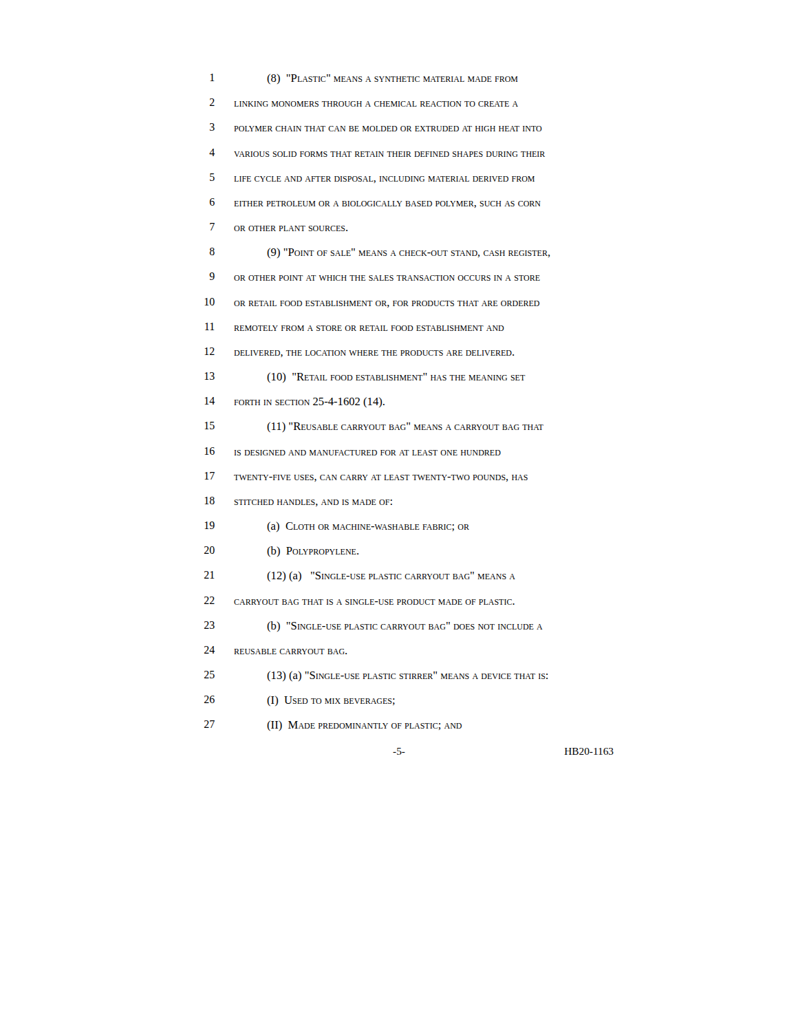| 1 | (8) "Plastic" means a synthetic material made from |
| 2 | linking monomers through a chemical reaction to create a |
| 3 | polymer chain that can be molded or extruded at high heat into |
| 4 | various solid forms that retain their defined shapes during their |
| 5 | life cycle and after disposal, including material derived from |
| 6 | either petroleum or a biologically based polymer, such as corn |
| 7 | or other plant sources. |
| 8 | (9) "Point of sale" means a check-out stand, cash register, |
| 9 | or other point at which the sales transaction occurs in a store |
| 10 | or retail food establishment or, for products that are ordered |
| 11 | remotely from a store or retail food establishment and |
| 12 | delivered, the location where the products are delivered. |
| 13 | (10) "Retail food establishment" has the meaning set |
| 14 | forth in section 25-4-1602 (14). |
| 15 | (11) "Reusable carryout bag" means a carryout bag that |
| 16 | is designed and manufactured for at least one hundred |
| 17 | twenty-five uses, can carry at least twenty-two pounds, has |
| 18 | stitched handles, and is made of: |
| 19 | (a) Cloth or machine-washable fabric; or |
| 20 | (b) Polypropylene. |
| 21 | (12) (a) "Single-use plastic carryout bag" means a |
| 22 | carryout bag that is a single-use product made of plastic. |
| 23 | (b) "Single-use plastic carryout bag" does not include a |
| 24 | reusable carryout bag. |
| 25 | (13) (a) "Single-use plastic stirrer" means a device that is: |
| 26 | (I) Used to mix beverages; |
| 27 | (II) Made predominantly of plastic; and |
-5-
HB20-1163